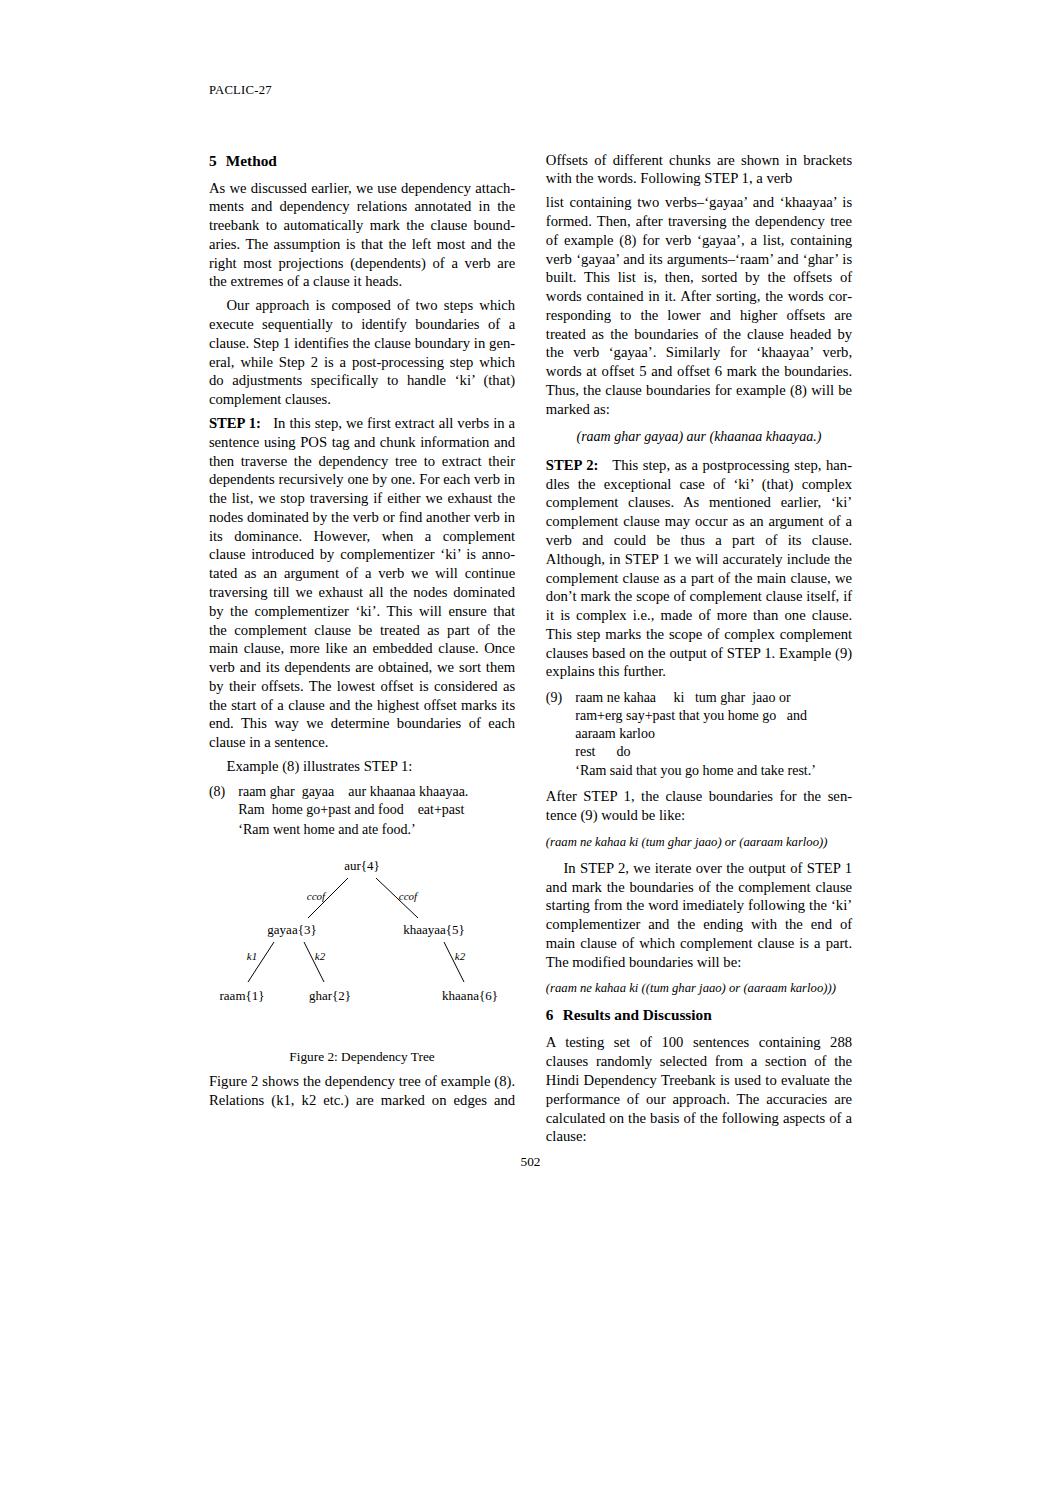PACLIC-27
5 Method
As we discussed earlier, we use dependency attachments and dependency relations annotated in the treebank to automatically mark the clause boundaries. The assumption is that the left most and the right most projections (dependents) of a verb are the extremes of a clause it heads.
Our approach is composed of two steps which execute sequentially to identify boundaries of a clause. Step 1 identifies the clause boundary in general, while Step 2 is a post-processing step which do adjustments specifically to handle ‘ki’ (that) complement clauses.
STEP 1: In this step, we first extract all verbs in a sentence using POS tag and chunk information and then traverse the dependency tree to extract their dependents recursively one by one. For each verb in the list, we stop traversing if either we exhaust the nodes dominated by the verb or find another verb in its dominance. However, when a complement clause introduced by complementizer ‘ki’ is annotated as an argument of a verb we will continue traversing till we exhaust all the nodes dominated by the complementizer ‘ki’. This will ensure that the complement clause be treated as part of the main clause, more like an embedded clause. Once verb and its dependents are obtained, we sort them by their offsets. The lowest offset is considered as the start of a clause and the highest offset marks its end. This way we determine boundaries of each clause in a sentence.
Example (8) illustrates STEP 1:
(8)
raam ghar gayaa aur khaanaa khaayaa.
Ram home go+past and food eat+past
‘Ram went home and ate food.’
aur{4} ccof ccof gayaa{3} khaayaa{5} k1 k2 k2 raam{1} ghar{2} khaana{6}
Figure 2: Dependency Tree
Figure 2 shows the dependency tree of example (8). Relations (k1, k2 etc.) are marked on edges and Offsets of different chunks are shown in brackets with the words. Following STEP 1, a verb
list containing two verbs–‘gayaa’ and ‘khaayaa’ is formed. Then, after traversing the dependency tree of example (8) for verb ‘gayaa’, a list, containing verb ‘gayaa’ and its arguments–‘raam’ and ‘ghar’ is built. This list is, then, sorted by the offsets of words contained in it. After sorting, the words corresponding to the lower and higher offsets are treated as the boundaries of the clause headed by the verb ‘gayaa’. Similarly for ‘khaayaa’ verb, words at offset 5 and offset 6 mark the boundaries. Thus, the clause boundaries for example (8) will be marked as:
(raam ghar gayaa) aur (khaanaa khaayaa.)
STEP 2: This step, as a postprocessing step, handles the exceptional case of ‘ki’ (that) complex complement clauses. As mentioned earlier, ‘ki’ complement clause may occur as an argument of a verb and could be thus a part of its clause. Although, in STEP 1 we will accurately include the complement clause as a part of the main clause, we don’t mark the scope of complement clause itself, if it is complex i.e., made of more than one clause. This step marks the scope of complex complement clauses based on the output of STEP 1. Example (9) explains this further.
(9)
raam ne kahaa ki tum ghar jaao or
ram+erg say+past that you home go and
aaraam karloo
rest do
‘Ram said that you go home and take rest.’
After STEP 1, the clause boundaries for the sentence (9) would be like:
(raam ne kahaa ki (tum ghar jaao) or (aaraam karloo))
In STEP 2, we iterate over the output of STEP 1 and mark the boundaries of the complement clause starting from the word imediately following the ‘ki’ complementizer and the ending with the end of main clause of which complement clause is a part. The modified boundaries will be:
(raam ne kahaa ki ((tum ghar jaao) or (aaraam karloo)))
6 Results and Discussion
A testing set of 100 sentences containing 288 clauses randomly selected from a section of the Hindi Dependency Treebank is used to evaluate the performance of our approach. The accuracies are calculated on the basis of the following aspects of a clause:
502